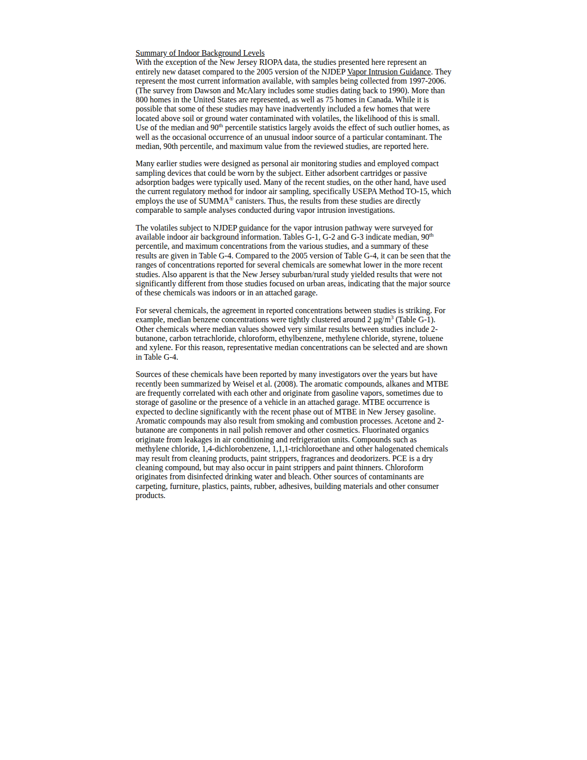Summary of Indoor Background Levels
With the exception of the New Jersey RIOPA data, the studies presented here represent an entirely new dataset compared to the 2005 version of the NJDEP Vapor Intrusion Guidance. They represent the most current information available, with samples being collected from 1997-2006. (The survey from Dawson and McAlary includes some studies dating back to 1990). More than 800 homes in the United States are represented, as well as 75 homes in Canada. While it is possible that some of these studies may have inadvertently included a few homes that were located above soil or ground water contaminated with volatiles, the likelihood of this is small. Use of the median and 90th percentile statistics largely avoids the effect of such outlier homes, as well as the occasional occurrence of an unusual indoor source of a particular contaminant. The median, 90th percentile, and maximum value from the reviewed studies, are reported here.
Many earlier studies were designed as personal air monitoring studies and employed compact sampling devices that could be worn by the subject. Either adsorbent cartridges or passive adsorption badges were typically used. Many of the recent studies, on the other hand, have used the current regulatory method for indoor air sampling, specifically USEPA Method TO-15, which employs the use of SUMMA® canisters. Thus, the results from these studies are directly comparable to sample analyses conducted during vapor intrusion investigations.
The volatiles subject to NJDEP guidance for the vapor intrusion pathway were surveyed for available indoor air background information. Tables G-1, G-2 and G-3 indicate median, 90th percentile, and maximum concentrations from the various studies, and a summary of these results are given in Table G-4. Compared to the 2005 version of Table G-4, it can be seen that the ranges of concentrations reported for several chemicals are somewhat lower in the more recent studies. Also apparent is that the New Jersey suburban/rural study yielded results that were not significantly different from those studies focused on urban areas, indicating that the major source of these chemicals was indoors or in an attached garage.
For several chemicals, the agreement in reported concentrations between studies is striking. For example, median benzene concentrations were tightly clustered around 2 µg/m3 (Table G-1). Other chemicals where median values showed very similar results between studies include 2-butanone, carbon tetrachloride, chloroform, ethylbenzene, methylene chloride, styrene, toluene and xylene. For this reason, representative median concentrations can be selected and are shown in Table G-4.
Sources of these chemicals have been reported by many investigators over the years but have recently been summarized by Weisel et al. (2008). The aromatic compounds, alkanes and MTBE are frequently correlated with each other and originate from gasoline vapors, sometimes due to storage of gasoline or the presence of a vehicle in an attached garage. MTBE occurrence is expected to decline significantly with the recent phase out of MTBE in New Jersey gasoline. Aromatic compounds may also result from smoking and combustion processes. Acetone and 2-butanone are components in nail polish remover and other cosmetics. Fluorinated organics originate from leakages in air conditioning and refrigeration units. Compounds such as methylene chloride, 1,4-dichlorobenzene, 1,1,1-trichloroethane and other halogenated chemicals may result from cleaning products, paint strippers, fragrances and deodorizers. PCE is a dry cleaning compound, but may also occur in paint strippers and paint thinners. Chloroform originates from disinfected drinking water and bleach. Other sources of contaminants are carpeting, furniture, plastics, paints, rubber, adhesives, building materials and other consumer products.